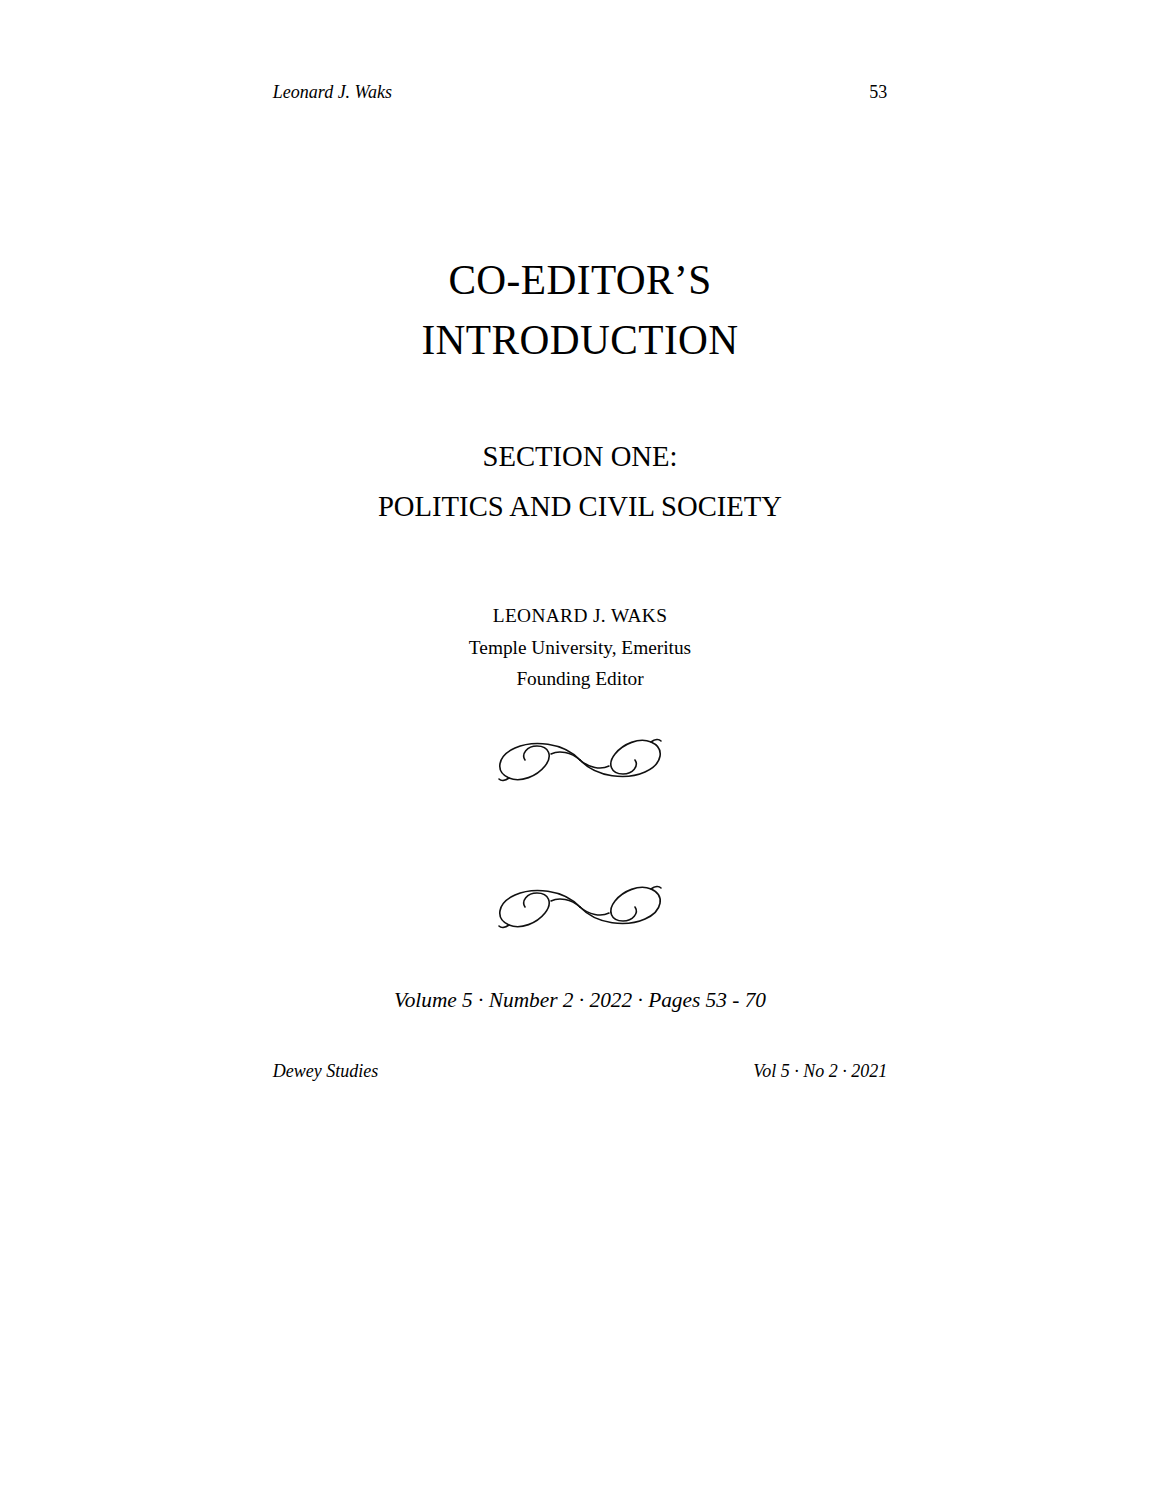Leonard J. Waks 53
CO-EDITOR’S INTRODUCTION
SECTION ONE: POLITICS AND CIVIL SOCIETY
LEONARD J. WAKS
Temple University, Emeritus
Founding Editor
Volume 5 · Number 2 · 2022 · Pages 53 - 70
Dewey Studies Vol 5 · No 2 · 2021